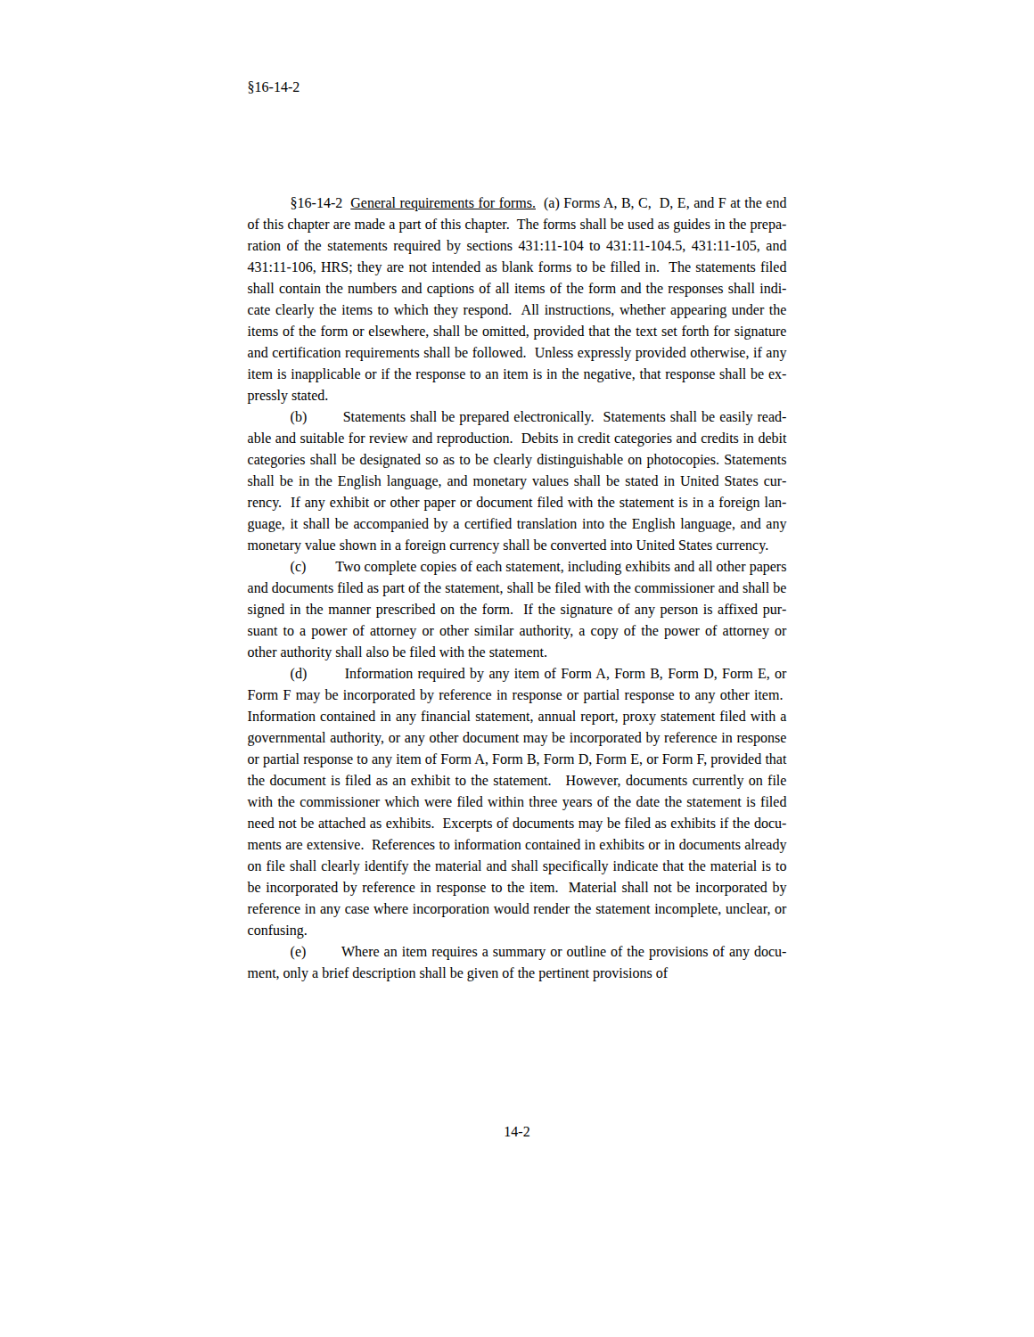§16-14-2
§16-14-2 General requirements for forms. (a) Forms A, B, C, D, E, and F at the end of this chapter are made a part of this chapter. The forms shall be used as guides in the preparation of the statements required by sections 431:11-104 to 431:11-104.5, 431:11-105, and 431:11-106, HRS; they are not intended as blank forms to be filled in. The statements filed shall contain the numbers and captions of all items of the form and the responses shall indicate clearly the items to which they respond. All instructions, whether appearing under the items of the form or elsewhere, shall be omitted, provided that the text set forth for signature and certification requirements shall be followed. Unless expressly provided otherwise, if any item is inapplicable or if the response to an item is in the negative, that response shall be expressly stated.
(b) Statements shall be prepared electronically. Statements shall be easily readable and suitable for review and reproduction. Debits in credit categories and credits in debit categories shall be designated so as to be clearly distinguishable on photocopies. Statements shall be in the English language, and monetary values shall be stated in United States currency. If any exhibit or other paper or document filed with the statement is in a foreign language, it shall be accompanied by a certified translation into the English language, and any monetary value shown in a foreign currency shall be converted into United States currency.
(c) Two complete copies of each statement, including exhibits and all other papers and documents filed as part of the statement, shall be filed with the commissioner and shall be signed in the manner prescribed on the form. If the signature of any person is affixed pursuant to a power of attorney or other similar authority, a copy of the power of attorney or other authority shall also be filed with the statement.
(d) Information required by any item of Form A, Form B, Form D, Form E, or Form F may be incorporated by reference in response or partial response to any other item. Information contained in any financial statement, annual report, proxy statement filed with a governmental authority, or any other document may be incorporated by reference in response or partial response to any item of Form A, Form B, Form D, Form E, or Form F, provided that the document is filed as an exhibit to the statement. However, documents currently on file with the commissioner which were filed within three years of the date the statement is filed need not be attached as exhibits. Excerpts of documents may be filed as exhibits if the documents are extensive. References to information contained in exhibits or in documents already on file shall clearly identify the material and shall specifically indicate that the material is to be incorporated by reference in response to the item. Material shall not be incorporated by reference in any case where incorporation would render the statement incomplete, unclear, or confusing.
(e) Where an item requires a summary or outline of the provisions of any document, only a brief description shall be given of the pertinent provisions of
14-2